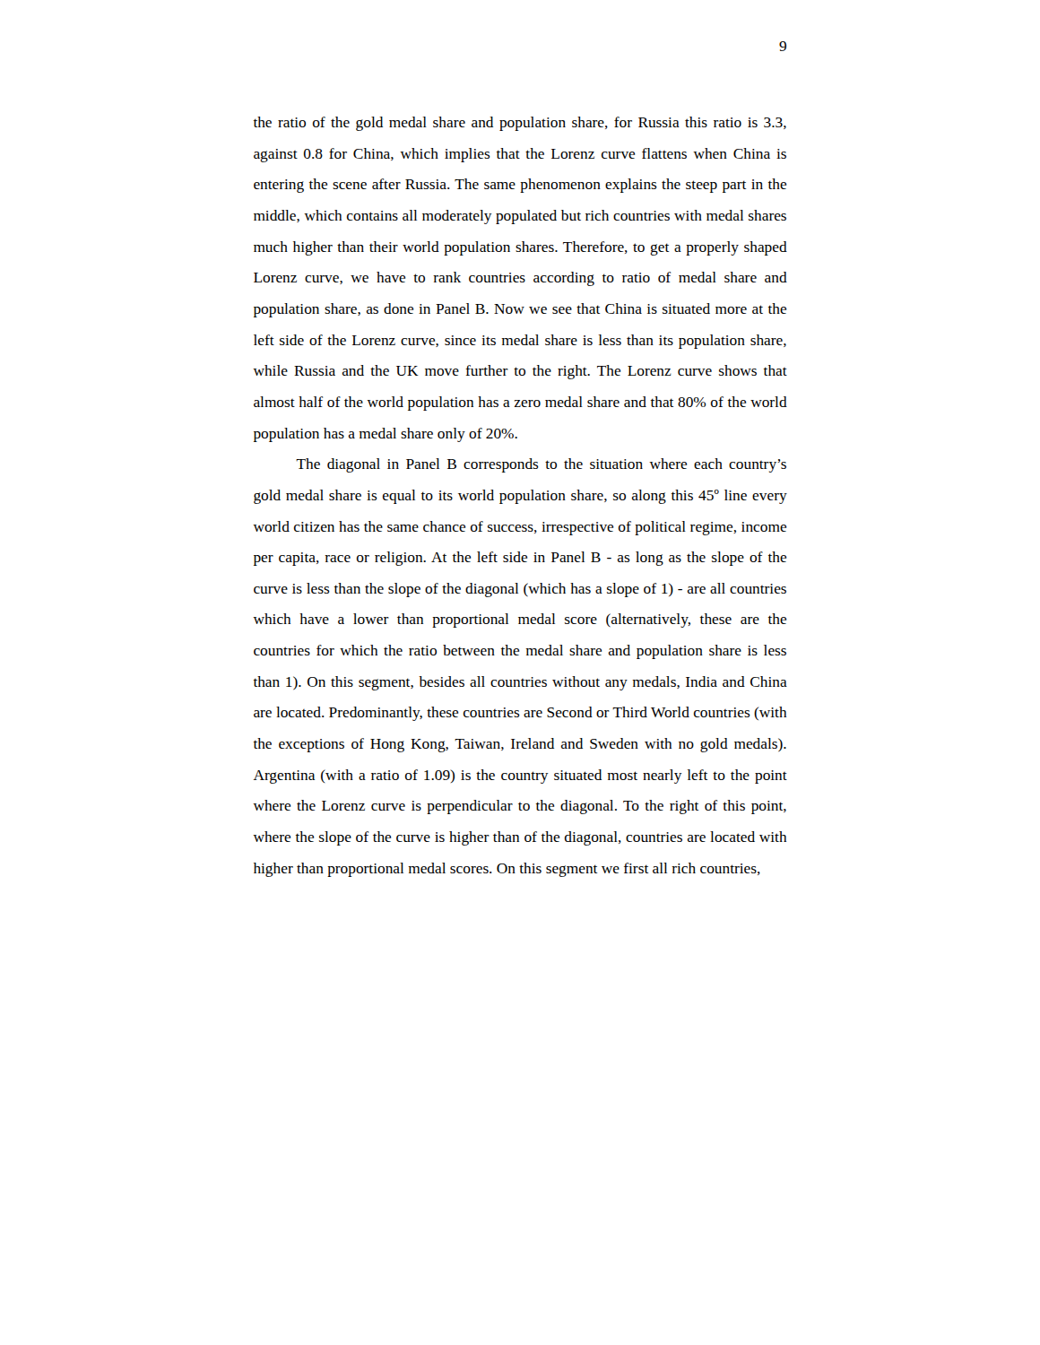9
the ratio of the gold medal share and population share, for Russia this ratio is 3.3, against 0.8 for China, which implies that the Lorenz curve flattens when China is entering the scene after Russia. The same phenomenon explains the steep part in the middle, which contains all moderately populated but rich countries with medal shares much higher than their world population shares. Therefore, to get a properly shaped Lorenz curve, we have to rank countries according to ratio of medal share and population share, as done in Panel B. Now we see that China is situated more at the left side of the Lorenz curve, since its medal share is less than its population share, while Russia and the UK move further to the right. The Lorenz curve shows that almost half of the world population has a zero medal share and that 80% of the world population has a medal share only of 20%.
The diagonal in Panel B corresponds to the situation where each country’s gold medal share is equal to its world population share, so along this 45º line every world citizen has the same chance of success, irrespective of political regime, income per capita, race or religion. At the left side in Panel B - as long as the slope of the curve is less than the slope of the diagonal (which has a slope of 1) - are all countries which have a lower than proportional medal score (alternatively, these are the countries for which the ratio between the medal share and population share is less than 1). On this segment, besides all countries without any medals, India and China are located. Predominantly, these countries are Second or Third World countries (with the exceptions of Hong Kong, Taiwan, Ireland and Sweden with no gold medals). Argentina (with a ratio of 1.09) is the country situated most nearly left to the point where the Lorenz curve is perpendicular to the diagonal. To the right of this point, where the slope of the curve is higher than of the diagonal, countries are located with higher than proportional medal scores. On this segment we first all rich countries,